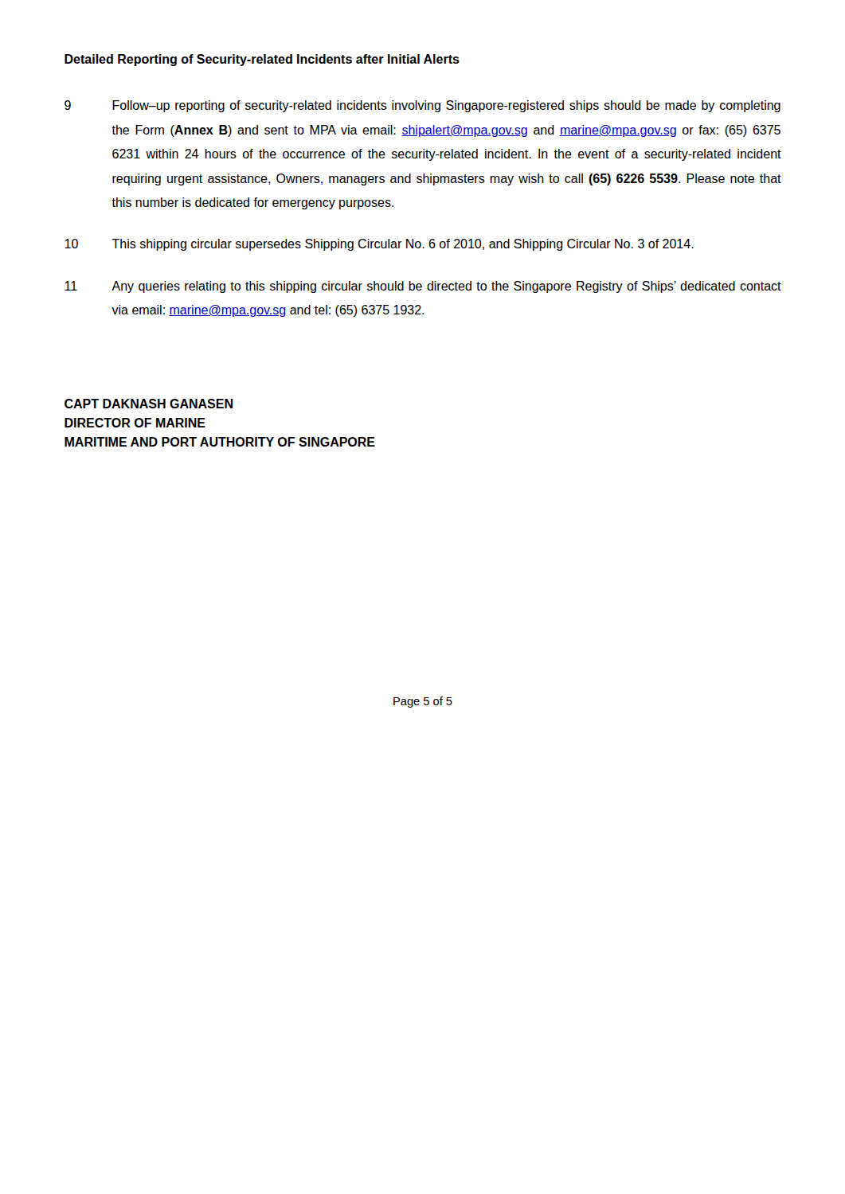Detailed Reporting of Security-related Incidents after Initial Alerts
9
Follow–up reporting of security-related incidents involving Singapore-registered ships should be made by completing the Form (Annex B) and sent to MPA via email: shipalert@mpa.gov.sg and marine@mpa.gov.sg or fax: (65) 6375 6231 within 24 hours of the occurrence of the security-related incident. In the event of a security-related incident requiring urgent assistance, Owners, managers and shipmasters may wish to call (65) 6226 5539. Please note that this number is dedicated for emergency purposes.
10
This shipping circular supersedes Shipping Circular No. 6 of 2010, and Shipping Circular No. 3 of 2014.
11
Any queries relating to this shipping circular should be directed to the Singapore Registry of Ships’ dedicated contact via email: marine@mpa.gov.sg and tel: (65) 6375 1932.
CAPT DAKNASH GANASEN
DIRECTOR OF MARINE
MARITIME AND PORT AUTHORITY OF SINGAPORE
Page 5 of 5